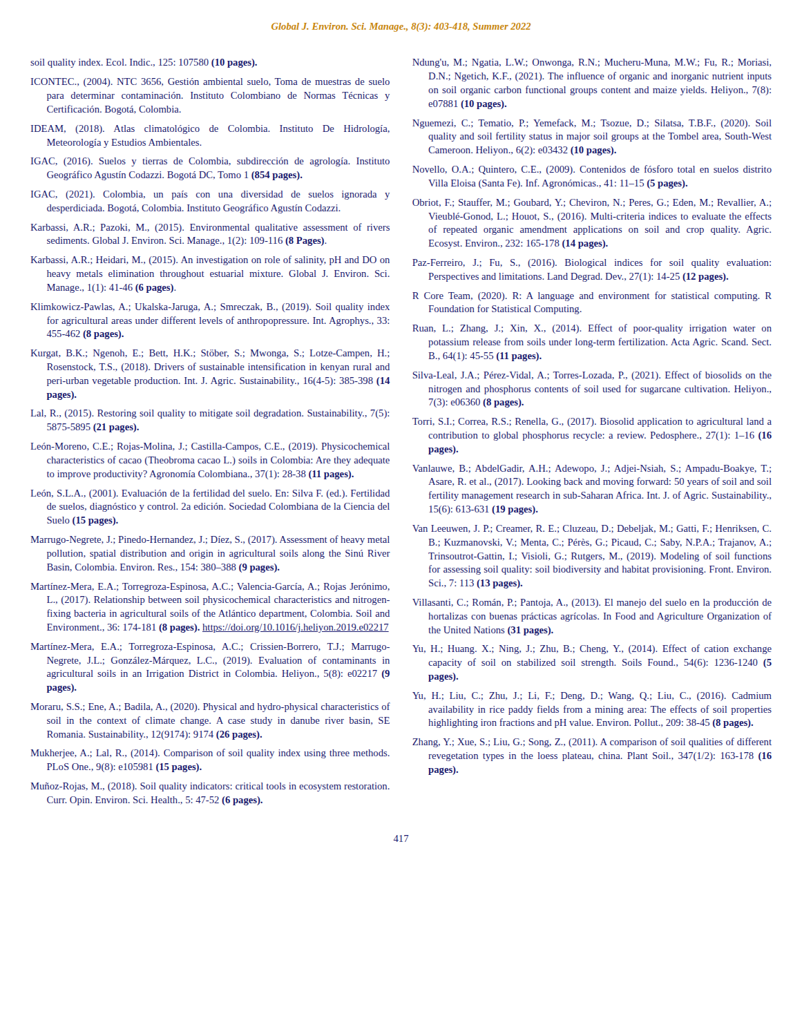Global J. Environ. Sci. Manage., 8(3): 403-418, Summer 2022
soil quality index. Ecol. Indic., 125: 107580 (10 pages).
ICONTEC., (2004). NTC 3656, Gestión ambiental suelo, Toma de muestras de suelo para determinar contaminación. Instituto Colombiano de Normas Técnicas y Certificación. Bogotá, Colombia.
IDEAM, (2018). Atlas climatológico de Colombia. Instituto De Hidrología, Meteorología y Estudios Ambientales.
IGAC, (2016). Suelos y tierras de Colombia, subdirección de agrología. Instituto Geográfico Agustín Codazzi. Bogotá DC, Tomo 1 (854 pages).
IGAC, (2021). Colombia, un país con una diversidad de suelos ignorada y desperdiciada. Bogotá, Colombia. Instituto Geográfico Agustín Codazzi.
Karbassi, A.R.; Pazoki, M., (2015). Environmental qualitative assessment of rivers sediments. Global J. Environ. Sci. Manage., 1(2): 109-116 (8 Pages).
Karbassi, A.R.; Heidari, M., (2015). An investigation on role of salinity, pH and DO on heavy metals elimination throughout estuarial mixture. Global J. Environ. Sci. Manage., 1(1): 41-46 (6 pages).
Klimkowicz-Pawlas, A.; Ukalska-Jaruga, A.; Smreczak, B., (2019). Soil quality index for agricultural areas under different levels of anthropopressure. Int. Agrophys., 33: 455-462 (8 pages).
Kurgat, B.K.; Ngenoh, E.; Bett, H.K.; Stöber, S.; Mwonga, S.; Lotze-Campen, H.; Rosenstock, T.S., (2018). Drivers of sustainable intensification in kenyan rural and peri-urban vegetable production. Int. J. Agric. Sustainability., 16(4-5): 385-398 (14 pages).
Lal, R., (2015). Restoring soil quality to mitigate soil degradation. Sustainability., 7(5): 5875-5895 (21 pages).
León-Moreno, C.E.; Rojas-Molina, J.; Castilla-Campos, C.E., (2019). Physicochemical characteristics of cacao (Theobroma cacao L.) soils in Colombia: Are they adequate to improve productivity? Agronomía Colombiana., 37(1): 28-38 (11 pages).
León, S.L.A., (2001). Evaluación de la fertilidad del suelo. En: Silva F. (ed.). Fertilidad de suelos, diagnóstico y control. 2a edición. Sociedad Colombiana de la Ciencia del Suelo (15 pages).
Marrugo-Negrete, J.; Pinedo-Hernandez, J.; Díez, S., (2017). Assessment of heavy metal pollution, spatial distribution and origin in agricultural soils along the Sinú River Basin, Colombia. Environ. Res., 154: 380–388 (9 pages).
Martínez-Mera, E.A.; Torregroza-Espinosa, A.C.; Valencia-García, A.; Rojas Jerónimo, L., (2017). Relationship between soil physicochemical characteristics and nitrogen-fixing bacteria in agricultural soils of the Atlántico department, Colombia. Soil and Environment., 36: 174-181 (8 pages). https://doi.org/10.1016/j.heliyon.2019.e02217
Martínez-Mera, E.A.; Torregroza-Espinosa, A.C.; Crissien-Borrero, T.J.; Marrugo-Negrete, J.L.; González-Márquez, L.C., (2019). Evaluation of contaminants in agricultural soils in an Irrigation District in Colombia. Heliyon., 5(8): e02217 (9 pages).
Moraru, S.S.; Ene, A.; Badila, A., (2020). Physical and hydro-physical characteristics of soil in the context of climate change. A case study in danube river basin, SE Romania. Sustainability., 12(9174): 9174 (26 pages).
Mukherjee, A.; Lal, R., (2014). Comparison of soil quality index using three methods. PLoS One., 9(8): e105981 (15 pages).
Muñoz-Rojas, M., (2018). Soil quality indicators: critical tools in ecosystem restoration. Curr. Opin. Environ. Sci. Health., 5: 47-52 (6 pages).
Ndung'u, M.; Ngatia, L.W.; Onwonga, R.N.; Mucheru-Muna, M.W.; Fu, R.; Moriasi, D.N.; Ngetich, K.F., (2021). The influence of organic and inorganic nutrient inputs on soil organic carbon functional groups content and maize yields. Heliyon., 7(8): e07881 (10 pages).
Nguemezi, C.; Tematio, P.; Yemefack, M.; Tsozue, D.; Silatsa, T.B.F., (2020). Soil quality and soil fertility status in major soil groups at the Tombel area, South-West Cameroon. Heliyon., 6(2): e03432 (10 pages).
Novello, O.A.; Quintero, C.E., (2009). Contenidos de fósforo total en suelos distrito Villa Eloisa (Santa Fe). Inf. Agronómicas., 41: 11–15 (5 pages).
Obriot, F.; Stauffer, M.; Goubard, Y.; Cheviron, N.; Peres, G.; Eden, M.; Revallier, A.; Vieublé-Gonod, L.; Houot, S., (2016). Multi-criteria indices to evaluate the effects of repeated organic amendment applications on soil and crop quality. Agric. Ecosyst. Environ., 232: 165-178 (14 pages).
Paz-Ferreiro, J.; Fu, S., (2016). Biological indices for soil quality evaluation: Perspectives and limitations. Land Degrad. Dev., 27(1): 14-25 (12 pages).
R Core Team, (2020). R: A language and environment for statistical computing. R Foundation for Statistical Computing.
Ruan, L.; Zhang, J.; Xin, X., (2014). Effect of poor-quality irrigation water on potassium release from soils under long-term fertilization. Acta Agric. Scand. Sect. B., 64(1): 45-55 (11 pages).
Silva-Leal, J.A.; Pérez-Vidal, A.; Torres-Lozada, P., (2021). Effect of biosolids on the nitrogen and phosphorus contents of soil used for sugarcane cultivation. Heliyon., 7(3): e06360 (8 pages).
Torri, S.I.; Correa, R.S.; Renella, G., (2017). Biosolid application to agricultural land a contribution to global phosphorus recycle: a review. Pedosphere., 27(1): 1–16 (16 pages).
Vanlauwe, B.; AbdelGadir, A.H.; Adewopo, J.; Adjei-Nsiah, S.; Ampadu-Boakye, T.; Asare, R. et al., (2017). Looking back and moving forward: 50 years of soil and soil fertility management research in sub-Saharan Africa. Int. J. of Agric. Sustainability., 15(6): 613-631 (19 pages).
Van Leeuwen, J. P.; Creamer, R. E.; Cluzeau, D.; Debeljak, M.; Gatti, F.; Henriksen, C. B.; Kuzmanovski, V.; Menta, C.; Pérès, G.; Picaud, C.; Saby, N.P.A.; Trajanov, A.; Trinsoutrot-Gattin, I.; Visioli, G.; Rutgers, M., (2019). Modeling of soil functions for assessing soil quality: soil biodiversity and habitat provisioning. Front. Environ. Sci., 7: 113 (13 pages).
Villasanti, C.; Román, P.; Pantoja, A., (2013). El manejo del suelo en la producción de hortalizas con buenas prácticas agrícolas. In Food and Agriculture Organization of the United Nations (31 pages).
Yu, H.; Huang. X.; Ning, J.; Zhu, B.; Cheng, Y., (2014). Effect of cation exchange capacity of soil on stabilized soil strength. Soils Found., 54(6): 1236-1240 (5 pages).
Yu, H.; Liu, C.; Zhu, J.; Li, F.; Deng, D.; Wang, Q.; Liu, C., (2016). Cadmium availability in rice paddy fields from a mining area: The effects of soil properties highlighting iron fractions and pH value. Environ. Pollut., 209: 38-45 (8 pages).
Zhang, Y.; Xue, S.; Liu, G.; Song, Z., (2011). A comparison of soil qualities of different revegetation types in the loess plateau, china. Plant Soil., 347(1/2): 163-178 (16 pages).
417